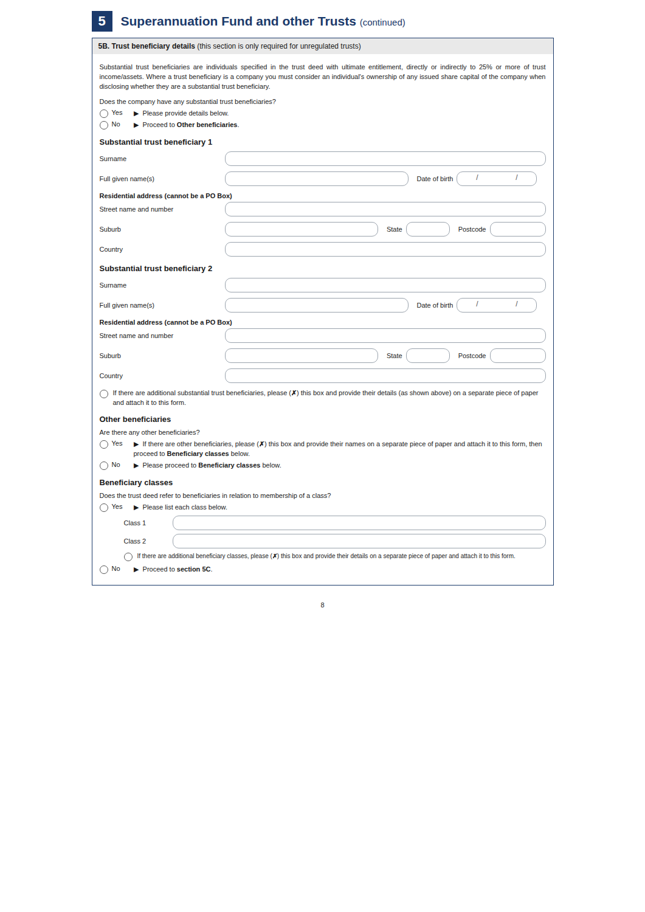5
Superannuation Fund and other Trusts (continued)
5B. Trust beneficiary details (this section is only required for unregulated trusts)
Substantial trust beneficiaries are individuals specified in the trust deed with ultimate entitlement, directly or indirectly to 25% or more of trust income/assets. Where a trust beneficiary is a company you must consider an individual's ownership of any issued share capital of the company when disclosing whether they are a substantial trust beneficiary.
Does the company have any substantial trust beneficiaries?
Yes ▶ Please provide details below.
No ▶ Proceed to Other beneficiaries.
Substantial trust beneficiary 1
Surname
Full given name(s)
Date of birth
//
Residential address (cannot be a PO Box)
Street name and number
Suburb
State
Postcode
Country
Substantial trust beneficiary 2
Surname
Full given name(s)
Date of birth
//
Residential address (cannot be a PO Box)
Street name and number
Suburb
State
Postcode
Country
If there are additional substantial trust beneficiaries, please (✗) this box and provide their details (as shown above) on a separate piece of paper and attach it to this form.
Other beneficiaries
Are there any other beneficiaries?
Yes ▶ If there are other beneficiaries, please (✗) this box and provide their names on a separate piece of paper and attach it to this form, then proceed to Beneficiary classes below.
No ▶ Please proceed to Beneficiary classes below.
Beneficiary classes
Does the trust deed refer to beneficiaries in relation to membership of a class?
Yes ▶ Please list each class below.
Class 1
Class 2
If there are additional beneficiary classes, please (✗) this box and provide their details on a separate piece of paper and attach it to this form.
No ▶ Proceed to section 5C.
8